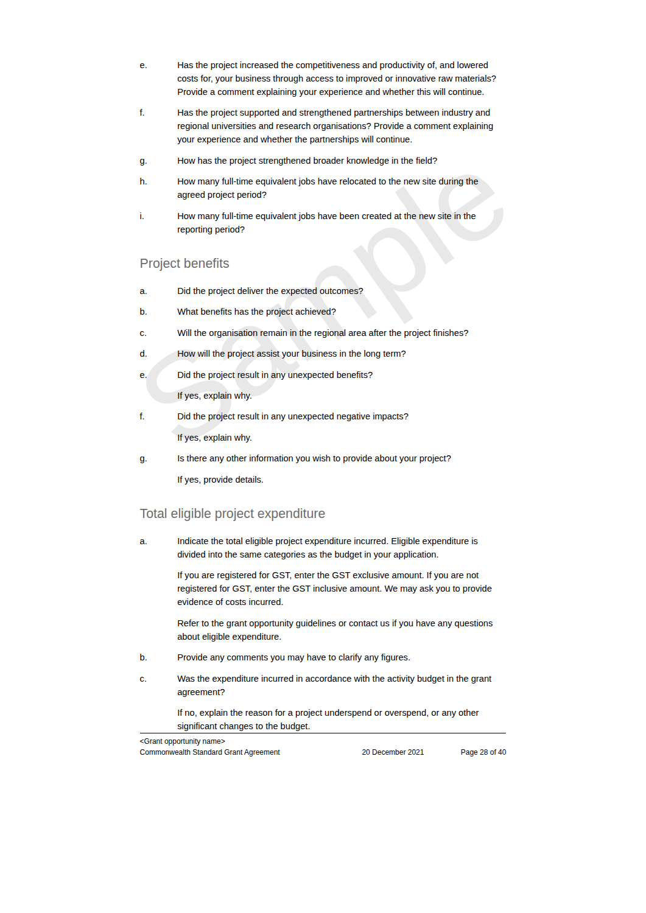Sample
e. Has the project increased the competitiveness and productivity of, and lowered costs for, your business through access to improved or innovative raw materials? Provide a comment explaining your experience and whether this will continue.
f. Has the project supported and strengthened partnerships between industry and regional universities and research organisations? Provide a comment explaining your experience and whether the partnerships will continue.
g. How has the project strengthened broader knowledge in the field?
h. How many full-time equivalent jobs have relocated to the new site during the agreed project period?
i. How many full-time equivalent jobs have been created at the new site in the reporting period?
Project benefits
a. Did the project deliver the expected outcomes?
b. What benefits has the project achieved?
c. Will the organisation remain in the regional area after the project finishes?
d. How will the project assist your business in the long term?
e. Did the project result in any unexpected benefits?
If yes, explain why.
f. Did the project result in any unexpected negative impacts?
If yes, explain why.
g. Is there any other information you wish to provide about your project?
If yes, provide details.
Total eligible project expenditure
a. Indicate the total eligible project expenditure incurred. Eligible expenditure is divided into the same categories as the budget in your application.
If you are registered for GST, enter the GST exclusive amount. If you are not registered for GST, enter the GST inclusive amount. We may ask you to provide evidence of costs incurred.
Refer to the grant opportunity guidelines or contact us if you have any questions about eligible expenditure.
b. Provide any comments you may have to clarify any figures.
c. Was the expenditure incurred in accordance with the activity budget in the grant agreement?
If no, explain the reason for a project underspend or overspend, or any other significant changes to the budget.
| <Grant opportunity name> | | |
| Commonwealth Standard Grant Agreement | 20 December 2021 | Page 28 of 40 |